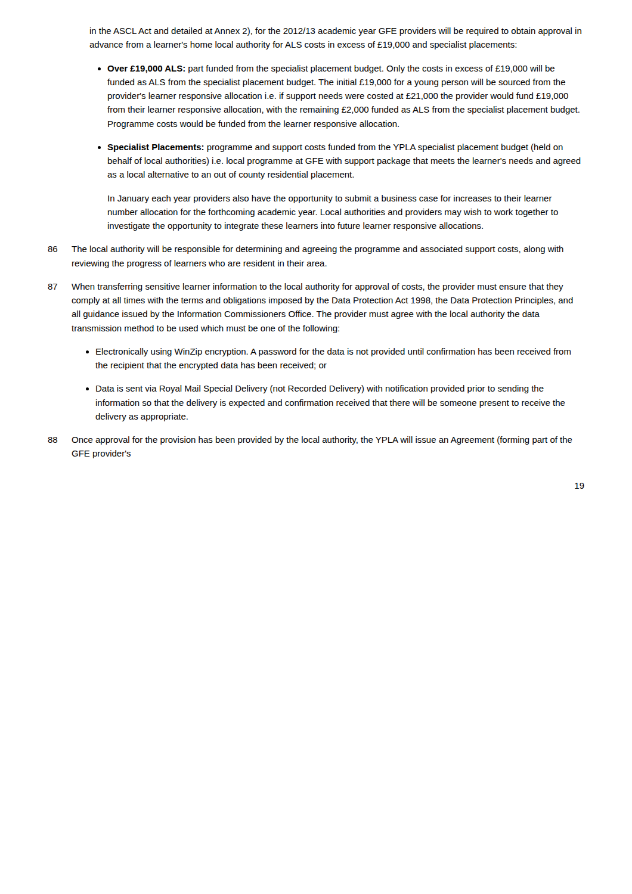in the ASCL Act and detailed at Annex 2), for the 2012/13 academic year GFE providers will be required to obtain approval in advance from a learner's home local authority for ALS costs in excess of £19,000 and specialist placements:
Over £19,000 ALS: part funded from the specialist placement budget. Only the costs in excess of £19,000 will be funded as ALS from the specialist placement budget. The initial £19,000 for a young person will be sourced from the provider's learner responsive allocation i.e. if support needs were costed at £21,000 the provider would fund £19,000 from their learner responsive allocation, with the remaining £2,000 funded as ALS from the specialist placement budget. Programme costs would be funded from the learner responsive allocation.
Specialist Placements: programme and support costs funded from the YPLA specialist placement budget (held on behalf of local authorities) i.e. local programme at GFE with support package that meets the learner's needs and agreed as a local alternative to an out of county residential placement.
In January each year providers also have the opportunity to submit a business case for increases to their learner number allocation for the forthcoming academic year. Local authorities and providers may wish to work together to investigate the opportunity to integrate these learners into future learner responsive allocations.
86
The local authority will be responsible for determining and agreeing the programme and associated support costs, along with reviewing the progress of learners who are resident in their area.
87
When transferring sensitive learner information to the local authority for approval of costs, the provider must ensure that they comply at all times with the terms and obligations imposed by the Data Protection Act 1998, the Data Protection Principles, and all guidance issued by the Information Commissioners Office. The provider must agree with the local authority the data transmission method to be used which must be one of the following:
Electronically using WinZip encryption. A password for the data is not provided until confirmation has been received from the recipient that the encrypted data has been received; or
Data is sent via Royal Mail Special Delivery (not Recorded Delivery) with notification provided prior to sending the information so that the delivery is expected and confirmation received that there will be someone present to receive the delivery as appropriate.
88
Once approval for the provision has been provided by the local authority, the YPLA will issue an Agreement (forming part of the GFE provider's
19